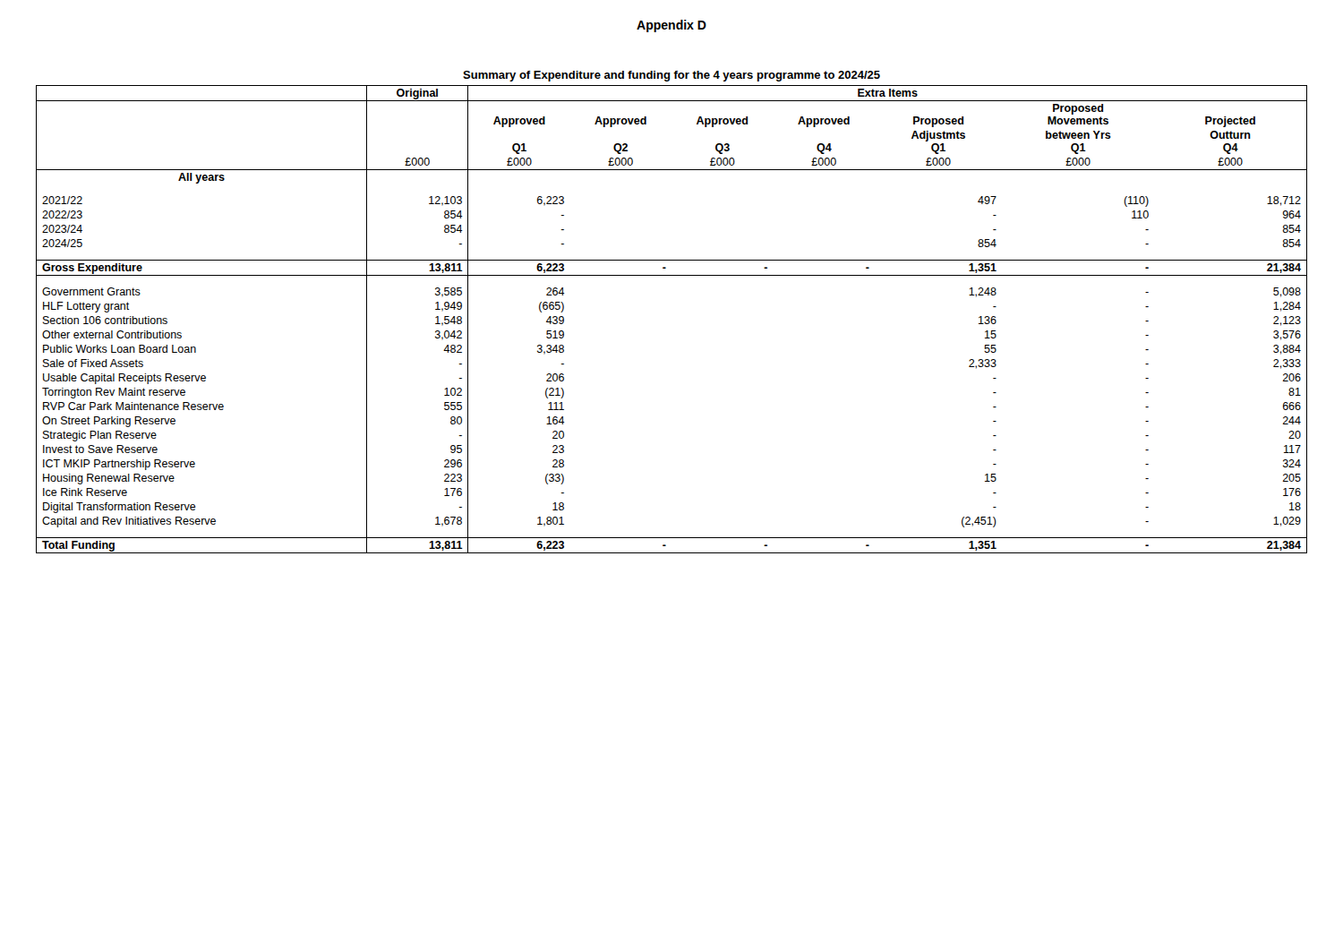Appendix D
Summary of Expenditure and funding for the 4 years programme to 2024/25
| | Original | Extra Items |
| | | Approved | Approved | Approved | Approved | Proposed | Proposed Movements | Projected |
| | | Q1 | Q2 | Q3 | Q4 | Adjustmts Q1 | between Yrs Q1 | Outturn Q4 |
| | £000 | £000 | £000 | £000 | £000 | £000 | £000 | £000 |
| All years | | | | | | | | |
| 2021/22 | 12,103 | 6,223 | | | | 497 | (110) | 18,712 |
| 2022/23 | 854 | - | | | | - | 110 | 964 |
| 2023/24 | 854 | - | | | | - | - | 854 |
| 2024/25 | - | - | | | | 854 | - | 854 |
| Gross Expenditure | 13,811 | 6,223 | - | - | - | 1,351 | - | 21,384 |
| Government Grants | 3,585 | 264 | | | | 1,248 | - | 5,098 |
| HLF Lottery grant | 1,949 | (665) | | | | - | - | 1,284 |
| Section 106 contributions | 1,548 | 439 | | | | 136 | - | 2,123 |
| Other external Contributions | 3,042 | 519 | | | | 15 | - | 3,576 |
| Public Works Loan Board Loan | 482 | 3,348 | | | | 55 | - | 3,884 |
| Sale of Fixed Assets | - | - | | | | 2,333 | - | 2,333 |
| Usable Capital Receipts Reserve | - | 206 | | | | - | - | 206 |
| Torrington Rev Maint reserve | 102 | (21) | | | | - | - | 81 |
| RVP Car Park Maintenance Reserve | 555 | 111 | | | | - | - | 666 |
| On Street Parking Reserve | 80 | 164 | | | | - | - | 244 |
| Strategic Plan Reserve | - | 20 | | | | - | - | 20 |
| Invest to Save Reserve | 95 | 23 | | | | - | - | 117 |
| ICT MKIP Partnership Reserve | 296 | 28 | | | | - | - | 324 |
| Housing Renewal Reserve | 223 | (33) | | | | 15 | - | 205 |
| Ice Rink Reserve | 176 | - | | | | - | - | 176 |
| Digital Transformation Reserve | - | 18 | | | | - | - | 18 |
| Capital and Rev Initiatives Reserve | 1,678 | 1,801 | | | | (2,451) | - | 1,029 |
| Total Funding | 13,811 | 6,223 | - | - | - | 1,351 | - | 21,384 |